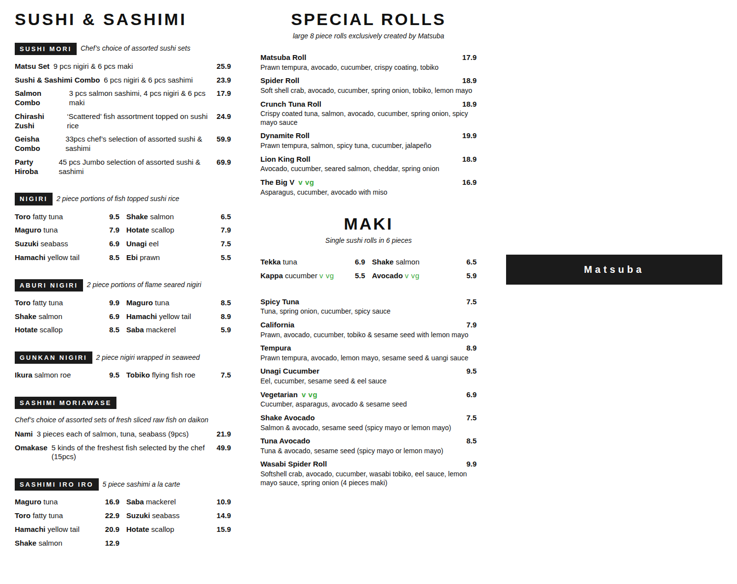Sushi & Sashimi
Sushi Mori Chef’s choice of assorted sushi sets
Matsu Set 9 pcs nigiri & 6 pcs maki 25.9
Sushi & Sashimi Combo 6 pcs nigiri & 6 pcs sashimi 23.9
Salmon Combo 3 pcs salmon sashimi, 4 pcs nigiri & 6 pcs maki 17.9
Chirashi Zushi‘Scattered’ fish assortment topped on sushi rice 24.9
Geisha Combo 33pcs chef’s selection of assorted sushi & sashimi 59.9
Party Hiroba 45 pcs Jumbo selection of assorted sushi & sashimi 69.9
Nigiri 2 piece portions of fish topped sushi rice
Toro fatty tuna
9.5
Shake salmon
6.5
Maguro tuna
7.9
Hotate scallop
7.9
Suzuki seabass
6.9
Unagi eel
7.5
Hamachi yellow tail
8.5
Ebi prawn
5.5
Aburi Nigiri 2 piece portions of flame seared nigiri
Toro fatty tuna
9.9
Maguro tuna
8.5
Shake salmon
6.9
Hamachi yellow tail
8.9
Hotate scallop
8.5
Saba mackerel
5.9
Gunkan Nigiri 2 piece nigiri wrapped in seaweed
Ikura salmon roe
9.5
Tobiko flying fish roe
7.5
Sashimi Moriawase
Chef’s choice of assorted sets of fresh sliced raw fish on daikon
Nami 3 pieces each of salmon, tuna, seabass (9pcs) 21.9
Omakase 5 kinds of the freshest fish selected by the chef (15pcs) 49.9
Sashimi Iro Iro 5 piece sashimi a la carte
Maguro tuna
16.9
Saba mackerel
10.9
Toro fatty tuna
22.9
Suzuki seabass
14.9
Hamachi yellow tail
20.9
Hotate scallop
15.9
Shake salmon
12.9
Special Rolls
large 8 piece rolls exclusively created by Matsuba
Matsuba Roll 17.9
Prawn tempura, avocado, cucumber, crispy coating, tobiko
Spider Roll 18.9
Soft shell crab, avocado, cucumber, spring onion, tobiko, lemon mayo
Crunch Tuna Roll 18.9
Crispy coated tuna, salmon, avocado, cucumber, spring onion, spicy mayo sauce
Dynamite Roll 19.9
Prawn tempura, salmon, spicy tuna, cucumber, jalapeño
Lion King Roll 18.9
Avocado, cucumber, seared salmon, cheddar, spring onion
The Big V v vg 16.9
Asparagus, cucumber, avocado with miso
Maki
Single sushi rolls in 6 pieces
Tekka tuna
6.9
Shake salmon
6.5
Kappa cucumber v vg
5.5
Avocado v vg
5.9
Spicy Tuna 7.5
Tuna, spring onion, cucumber, spicy sauce
California 7.9
Prawn, avocado, cucumber, tobiko & sesame seed with lemon mayo
Tempura 8.9
Prawn tempura, avocado, lemon mayo, sesame seed & uangi sauce
Unagi Cucumber 9.5
Eel, cucumber, sesame seed & eel sauce
Vegetarian v vg 6.9
Cucumber, asparagus, avocado & sesame seed
Shake Avocado 7.5
Salmon & avocado, sesame seed (spicy mayo or lemon mayo)
Tuna Avocado 8.5
Tuna & avocado, sesame seed (spicy mayo or lemon mayo)
Wasabi Spider Roll 9.9
Softshell crab, avocado, cucumber, wasabi tobiko, eel sauce, lemon mayo sauce, spring onion (4 pieces maki)
Matsuba